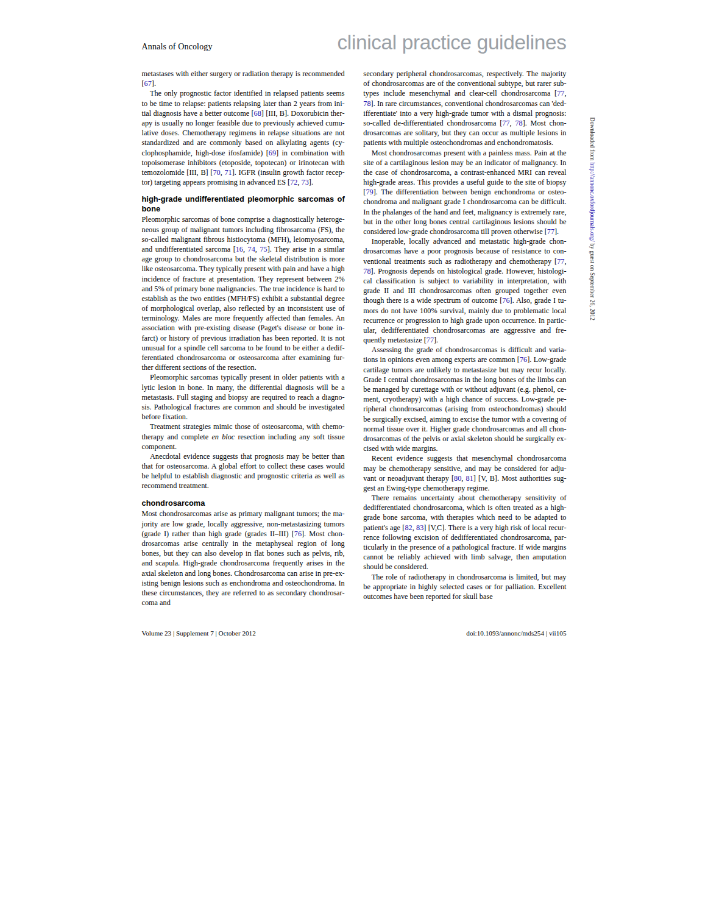Annals of Oncology
clinical practice guidelines
Downloaded from http://annonc.oxfordjournals.org/ by guest on September 26, 2012
metastases with either surgery or radiation therapy is recommended [67].
The only prognostic factor identified in relapsed patients seems to be time to relapse: patients relapsing later than 2 years from initial diagnosis have a better outcome [68] [III, B]. Doxorubicin therapy is usually no longer feasible due to previously achieved cumulative doses. Chemotherapy regimens in relapse situations are not standardized and are commonly based on alkylating agents (cyclophosphamide, high-dose ifosfamide) [69] in combination with topoisomerase inhibitors (etoposide, topotecan) or irinotecan with temozolomide [III, B] [70, 71]. IGFR (insulin growth factor receptor) targeting appears promising in advanced ES [72, 73].
high-grade undifferentiated pleomorphic sarcomas of bone
Pleomorphic sarcomas of bone comprise a diagnostically heterogeneous group of malignant tumors including fibrosarcoma (FS), the so-called malignant fibrous histiocytoma (MFH), leiomyosarcoma, and undifferentiated sarcoma [16, 74, 75]. They arise in a similar age group to chondrosarcoma but the skeletal distribution is more like osteosarcoma. They typically present with pain and have a high incidence of fracture at presentation. They represent between 2% and 5% of primary bone malignancies. The true incidence is hard to establish as the two entities (MFH/FS) exhibit a substantial degree of morphological overlap, also reflected by an inconsistent use of terminology. Males are more frequently affected than females. An association with pre-existing disease (Paget's disease or bone infarct) or history of previous irradiation has been reported. It is not unusual for a spindle cell sarcoma to be found to be either a dedifferentiated chondrosarcoma or osteosarcoma after examining further different sections of the resection.
Pleomorphic sarcomas typically present in older patients with a lytic lesion in bone. In many, the differential diagnosis will be a metastasis. Full staging and biopsy are required to reach a diagnosis. Pathological fractures are common and should be investigated before fixation.
Treatment strategies mimic those of osteosarcoma, with chemotherapy and complete en bloc resection including any soft tissue component.
Anecdotal evidence suggests that prognosis may be better than that for osteosarcoma. A global effort to collect these cases would be helpful to establish diagnostic and prognostic criteria as well as recommend treatment.
chondrosarcoma
Most chondrosarcomas arise as primary malignant tumors; the majority are low grade, locally aggressive, non-metastasizing tumors (grade I) rather than high grade (grades II–III) [76]. Most chondrosarcomas arise centrally in the metaphyseal region of long bones, but they can also develop in flat bones such as pelvis, rib, and scapula. High-grade chondrosarcoma frequently arises in the axial skeleton and long bones. Chondrosarcoma can arise in pre-existing benign lesions such as enchondroma and osteochondroma. In these circumstances, they are referred to as secondary chondrosarcoma and
secondary peripheral chondrosarcomas, respectively. The majority of chondrosarcomas are of the conventional subtype, but rarer subtypes include mesenchymal and clear-cell chondrosarcoma [77, 78]. In rare circumstances, conventional chondrosarcomas can 'dedifferentiate' into a very high-grade tumor with a dismal prognosis: so-called de-differentiated chondrosarcoma [77, 78]. Most chondrosarcomas are solitary, but they can occur as multiple lesions in patients with multiple osteochondromas and enchondromatosis.
Most chondrosarcomas present with a painless mass. Pain at the site of a cartilaginous lesion may be an indicator of malignancy. In the case of chondrosarcoma, a contrast-enhanced MRI can reveal high-grade areas. This provides a useful guide to the site of biopsy [79]. The differentiation between benign enchondroma or osteochondroma and malignant grade I chondrosarcoma can be difficult. In the phalanges of the hand and feet, malignancy is extremely rare, but in the other long bones central cartilaginous lesions should be considered low-grade chondrosarcoma till proven otherwise [77].
Inoperable, locally advanced and metastatic high-grade chondrosarcomas have a poor prognosis because of resistance to conventional treatments such as radiotherapy and chemotherapy [77, 78]. Prognosis depends on histological grade. However, histological classification is subject to variability in interpretation, with grade II and III chondrosarcomas often grouped together even though there is a wide spectrum of outcome [76]. Also, grade I tumors do not have 100% survival, mainly due to problematic local recurrence or progression to high grade upon occurrence. In particular, dedifferentiated chondrosarcomas are aggressive and frequently metastasize [77].
Assessing the grade of chondrosarcomas is difficult and variations in opinions even among experts are common [76]. Low-grade cartilage tumors are unlikely to metastasize but may recur locally. Grade I central chondrosarcomas in the long bones of the limbs can be managed by curettage with or without adjuvant (e.g. phenol, cement, cryotherapy) with a high chance of success. Low-grade peripheral chondrosarcomas (arising from osteochondromas) should be surgically excised, aiming to excise the tumor with a covering of normal tissue over it. Higher grade chondrosarcomas and all chondrosarcomas of the pelvis or axial skeleton should be surgically excised with wide margins.
Recent evidence suggests that mesenchymal chondrosarcoma may be chemotherapy sensitive, and may be considered for adjuvant or neoadjuvant therapy [80, 81] [V, B]. Most authorities suggest an Ewing-type chemotherapy regime.
There remains uncertainty about chemotherapy sensitivity of dedifferentiated chondrosarcoma, which is often treated as a high-grade bone sarcoma, with therapies which need to be adapted to patient's age [82, 83] [V,C]. There is a very high risk of local recurrence following excision of dedifferentiated chondrosarcoma, particularly in the presence of a pathological fracture. If wide margins cannot be reliably achieved with limb salvage, then amputation should be considered.
The role of radiotherapy in chondrosarcoma is limited, but may be appropriate in highly selected cases or for palliation. Excellent outcomes have been reported for skull base
Volume 23 | Supplement 7 | October 2012
doi:10.1093/annonc/mds254 | vii105